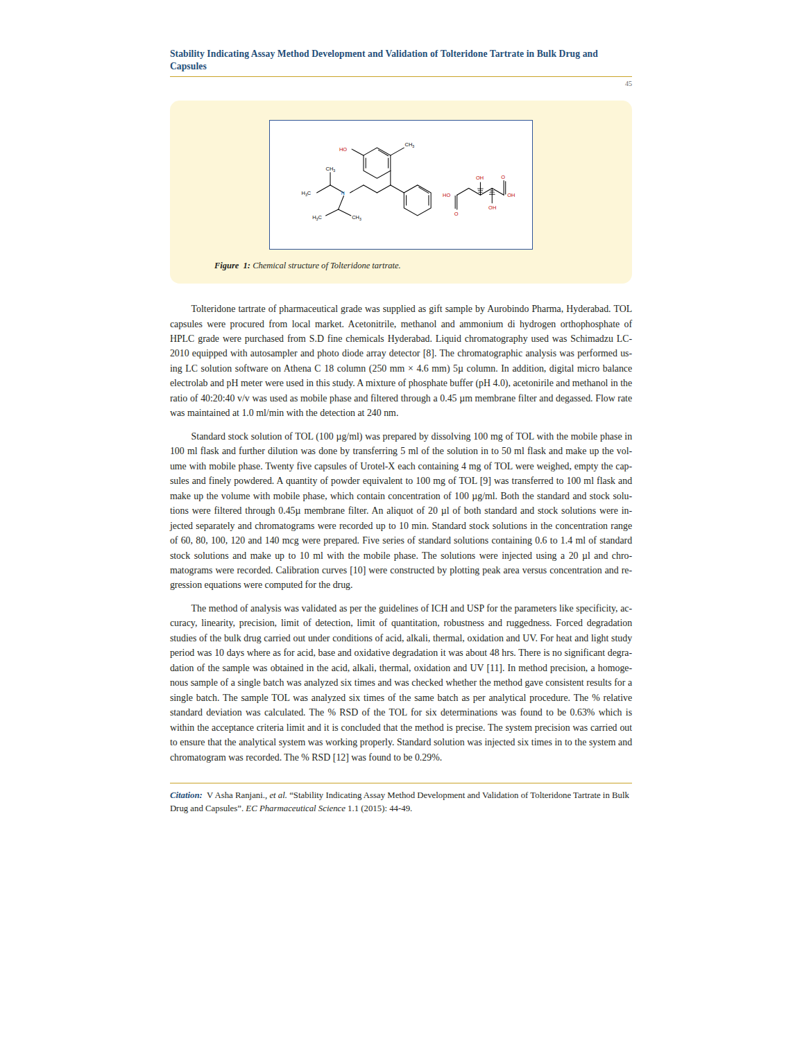Stability Indicating Assay Method Development and Validation of Tolteridone Tartrate in Bulk Drug and Capsules
45
CH3 HO CH3 H3C N H3C CH3 OH O HO OH O OH
Figure 1: Chemical structure of Tolteridone tartrate.
Tolteridone tartrate of pharmaceutical grade was supplied as gift sample by Aurobindo Pharma, Hyderabad. TOL capsules were procured from local market. Acetonitrile, methanol and ammonium di hydrogen orthophosphate of HPLC grade were purchased from S.D fine chemicals Hyderabad. Liquid chromatography used was Schimadzu LC-2010 equipped with autosampler and photo diode array detector [8]. The chromatographic analysis was performed using LC solution software on Athena C 18 column (250 mm × 4.6 mm) 5µ column. In addition, digital micro balance electrolab and pH meter were used in this study. A mixture of phosphate buffer (pH 4.0), acetonirile and methanol in the ratio of 40:20:40 v/v was used as mobile phase and filtered through a 0.45 µm membrane filter and degassed. Flow rate was maintained at 1.0 ml/min with the detection at 240 nm.
Standard stock solution of TOL (100 µg/ml) was prepared by dissolving 100 mg of TOL with the mobile phase in 100 ml flask and further dilution was done by transferring 5 ml of the solution in to 50 ml flask and make up the volume with mobile phase. Twenty five capsules of Urotel-X each containing 4 mg of TOL were weighed, empty the capsules and finely powdered. A quantity of powder equivalent to 100 mg of TOL [9] was transferred to 100 ml flask and make up the volume with mobile phase, which contain concentration of 100 µg/ml. Both the standard and stock solutions were filtered through 0.45µ membrane filter. An aliquot of 20 µl of both standard and stock solutions were injected separately and chromatograms were recorded up to 10 min. Standard stock solutions in the concentration range of 60, 80, 100, 120 and 140 mcg were prepared. Five series of standard solutions containing 0.6 to 1.4 ml of standard stock solutions and make up to 10 ml with the mobile phase. The solutions were injected using a 20 µl and chromatograms were recorded. Calibration curves [10] were constructed by plotting peak area versus concentration and regression equations were computed for the drug.
The method of analysis was validated as per the guidelines of ICH and USP for the parameters like specificity, accuracy, linearity, precision, limit of detection, limit of quantitation, robustness and ruggedness. Forced degradation studies of the bulk drug carried out under conditions of acid, alkali, thermal, oxidation and UV. For heat and light study period was 10 days where as for acid, base and oxidative degradation it was about 48 hrs. There is no significant degradation of the sample was obtained in the acid, alkali, thermal, oxidation and UV [11]. In method precision, a homogenous sample of a single batch was analyzed six times and was checked whether the method gave consistent results for a single batch. The sample TOL was analyzed six times of the same batch as per analytical procedure. The % relative standard deviation was calculated. The % RSD of the TOL for six determinations was found to be 0.63% which is within the acceptance criteria limit and it is concluded that the method is precise. The system precision was carried out to ensure that the analytical system was working properly. Standard solution was injected six times in to the system and chromatogram was recorded. The % RSD [12] was found to be 0.29%.
Citation: V Asha Ranjani., et al. “Stability Indicating Assay Method Development and Validation of Tolteridone Tartrate in Bulk Drug and Capsules”. EC Pharmaceutical Science 1.1 (2015): 44-49.